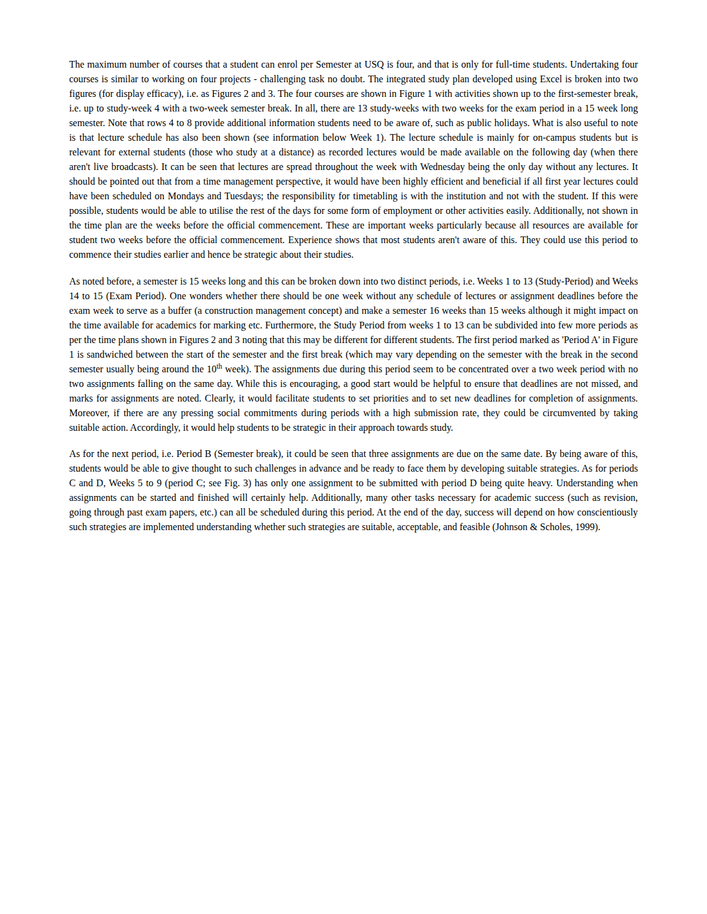The maximum number of courses that a student can enrol per Semester at USQ is four, and that is only for full-time students. Undertaking four courses is similar to working on four projects - challenging task no doubt. The integrated study plan developed using Excel is broken into two figures (for display efficacy), i.e. as Figures 2 and 3. The four courses are shown in Figure 1 with activities shown up to the first-semester break, i.e. up to study-week 4 with a two-week semester break. In all, there are 13 study-weeks with two weeks for the exam period in a 15 week long semester. Note that rows 4 to 8 provide additional information students need to be aware of, such as public holidays. What is also useful to note is that lecture schedule has also been shown (see information below Week 1). The lecture schedule is mainly for on-campus students but is relevant for external students (those who study at a distance) as recorded lectures would be made available on the following day (when there aren't live broadcasts). It can be seen that lectures are spread throughout the week with Wednesday being the only day without any lectures. It should be pointed out that from a time management perspective, it would have been highly efficient and beneficial if all first year lectures could have been scheduled on Mondays and Tuesdays; the responsibility for timetabling is with the institution and not with the student. If this were possible, students would be able to utilise the rest of the days for some form of employment or other activities easily. Additionally, not shown in the time plan are the weeks before the official commencement. These are important weeks particularly because all resources are available for student two weeks before the official commencement. Experience shows that most students aren't aware of this. They could use this period to commence their studies earlier and hence be strategic about their studies.
As noted before, a semester is 15 weeks long and this can be broken down into two distinct periods, i.e. Weeks 1 to 13 (Study-Period) and Weeks 14 to 15 (Exam Period). One wonders whether there should be one week without any schedule of lectures or assignment deadlines before the exam week to serve as a buffer (a construction management concept) and make a semester 16 weeks than 15 weeks although it might impact on the time available for academics for marking etc. Furthermore, the Study Period from weeks 1 to 13 can be subdivided into few more periods as per the time plans shown in Figures 2 and 3 noting that this may be different for different students. The first period marked as 'Period A' in Figure 1 is sandwiched between the start of the semester and the first break (which may vary depending on the semester with the break in the second semester usually being around the 10th week). The assignments due during this period seem to be concentrated over a two week period with no two assignments falling on the same day. While this is encouraging, a good start would be helpful to ensure that deadlines are not missed, and marks for assignments are noted. Clearly, it would facilitate students to set priorities and to set new deadlines for completion of assignments. Moreover, if there are any pressing social commitments during periods with a high submission rate, they could be circumvented by taking suitable action. Accordingly, it would help students to be strategic in their approach towards study.
As for the next period, i.e. Period B (Semester break), it could be seen that three assignments are due on the same date. By being aware of this, students would be able to give thought to such challenges in advance and be ready to face them by developing suitable strategies. As for periods C and D, Weeks 5 to 9 (period C; see Fig. 3) has only one assignment to be submitted with period D being quite heavy. Understanding when assignments can be started and finished will certainly help. Additionally, many other tasks necessary for academic success (such as revision, going through past exam papers, etc.) can all be scheduled during this period. At the end of the day, success will depend on how conscientiously such strategies are implemented understanding whether such strategies are suitable, acceptable, and feasible (Johnson & Scholes, 1999).